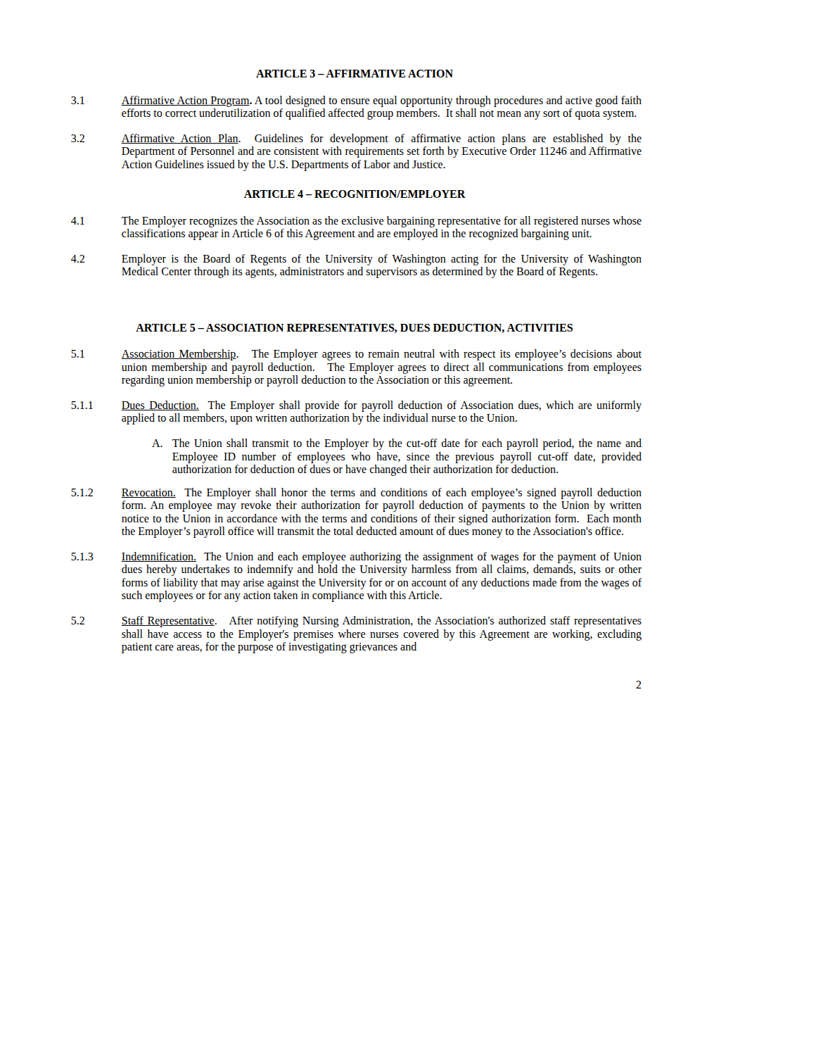ARTICLE 3 – AFFIRMATIVE ACTION
3.1
Affirmative Action Program. A tool designed to ensure equal opportunity through procedures and active good faith efforts to correct underutilization of qualified affected group members. It shall not mean any sort of quota system.
3.2
Affirmative Action Plan. Guidelines for development of affirmative action plans are established by the Department of Personnel and are consistent with requirements set forth by Executive Order 11246 and Affirmative Action Guidelines issued by the U.S. Departments of Labor and Justice.
ARTICLE 4 – RECOGNITION/EMPLOYER
4.1
The Employer recognizes the Association as the exclusive bargaining representative for all registered nurses whose classifications appear in Article 6 of this Agreement and are employed in the recognized bargaining unit.
4.2
Employer is the Board of Regents of the University of Washington acting for the University of Washington Medical Center through its agents, administrators and supervisors as determined by the Board of Regents.
ARTICLE 5 – ASSOCIATION REPRESENTATIVES, DUES DEDUCTION, ACTIVITIES
5.1
Association Membership. The Employer agrees to remain neutral with respect its employee’s decisions about union membership and payroll deduction. The Employer agrees to direct all communications from employees regarding union membership or payroll deduction to the Association or this agreement.
5.1.1
Dues Deduction. The Employer shall provide for payroll deduction of Association dues, which are uniformly applied to all members, upon written authorization by the individual nurse to the Union.
A.
The Union shall transmit to the Employer by the cut-off date for each payroll period, the name and Employee ID number of employees who have, since the previous payroll cut-off date, provided authorization for deduction of dues or have changed their authorization for deduction.
5.1.2
Revocation. The Employer shall honor the terms and conditions of each employee’s signed payroll deduction form. An employee may revoke their authorization for payroll deduction of payments to the Union by written notice to the Union in accordance with the terms and conditions of their signed authorization form. Each month the Employer’s payroll office will transmit the total deducted amount of dues money to the Association's office.
5.1.3
Indemnification. The Union and each employee authorizing the assignment of wages for the payment of Union dues hereby undertakes to indemnify and hold the University harmless from all claims, demands, suits or other forms of liability that may arise against the University for or on account of any deductions made from the wages of such employees or for any action taken in compliance with this Article.
5.2
Staff Representative. After notifying Nursing Administration, the Association's authorized staff representatives shall have access to the Employer's premises where nurses covered by this Agreement are working, excluding patient care areas, for the purpose of investigating grievances and
2